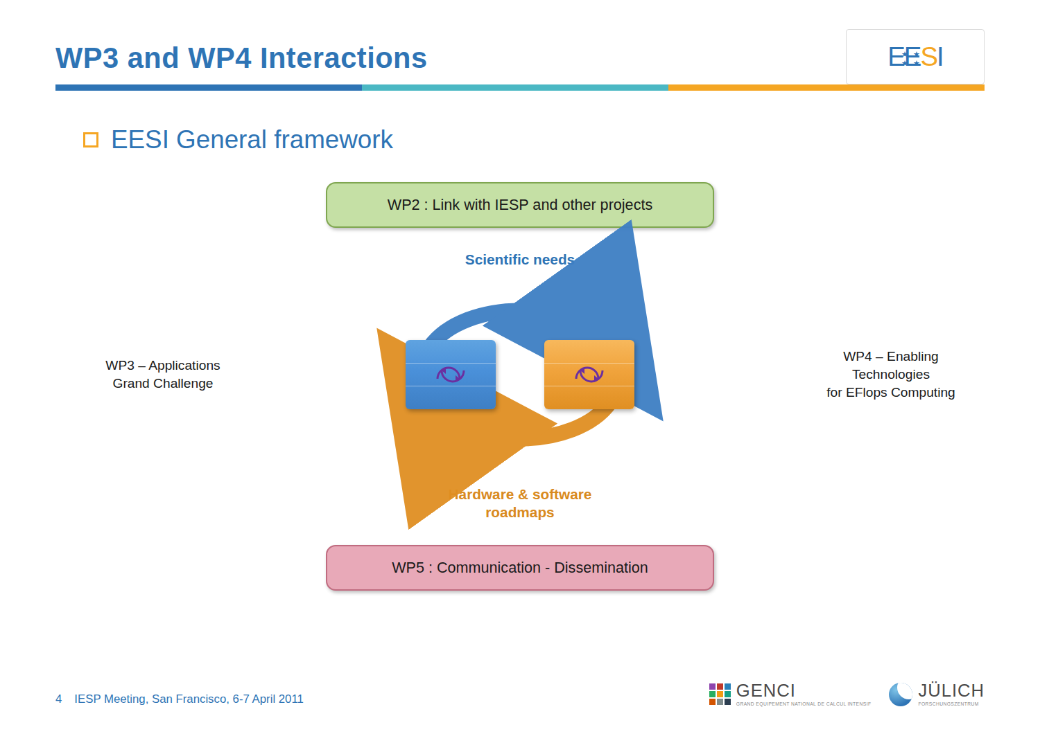WP3 and WP4 Interactions
EESI★ ★ ★ ★
EESI General framework
WP2 : Link with IESP and other projects
Scientific needs
WP3 – Applications
Grand Challenge
WP4 – Enabling Technologies
for EFlops Computing
Hardware & software
roadmaps
WP5 : Communication - Dissemination
4 IESP Meeting, San Francisco, 6-7 April 2011
GENCI GRAND EQUIPEMENT NATIONAL DE CALCUL INTENSIF
JÜLICH FORSCHUNGSZENTRUM